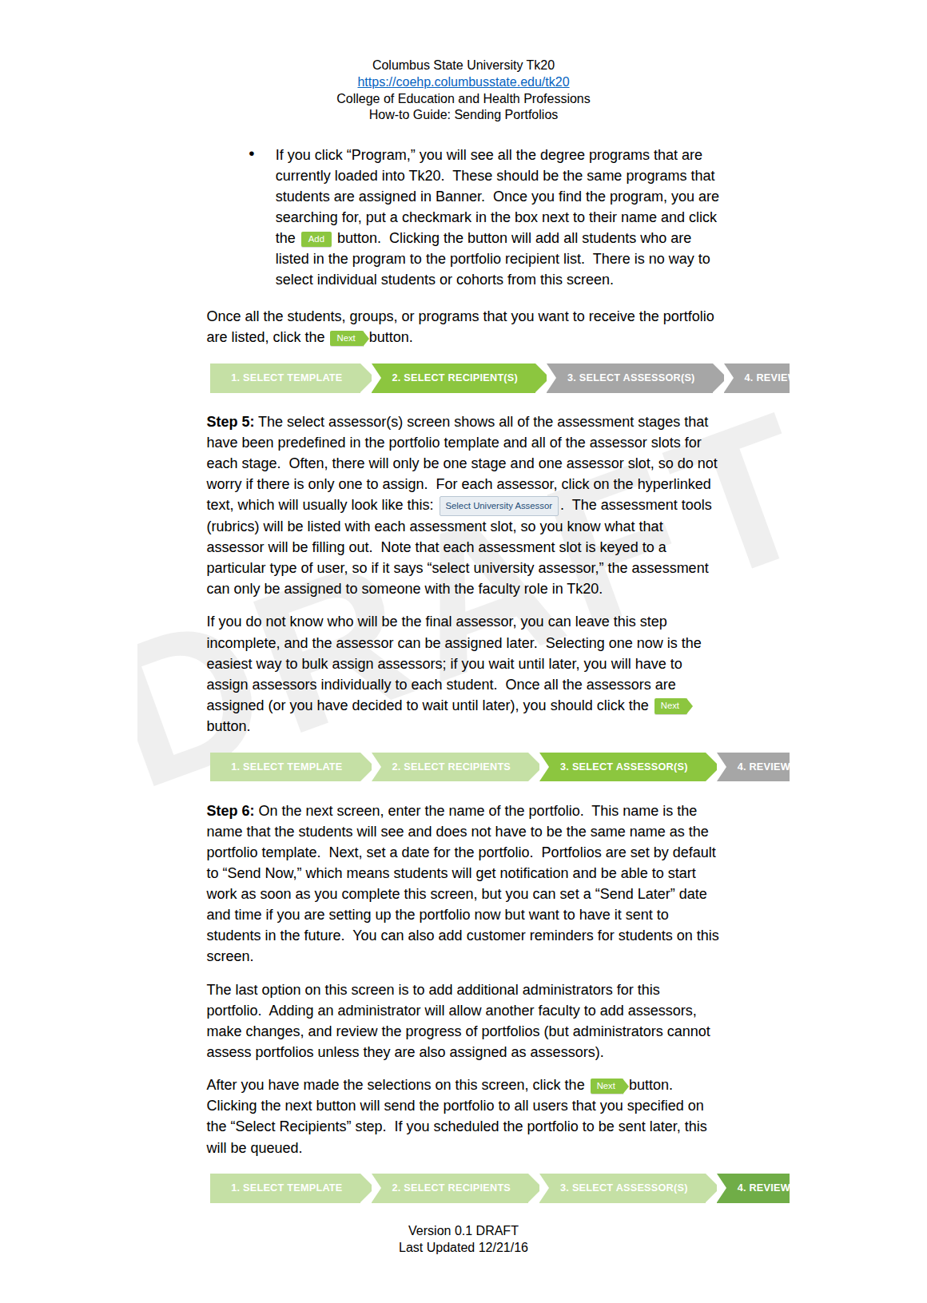DRAFT
Columbus State University Tk20
https://coehp.columbusstate.edu/tk20
College of Education and Health Professions
How-to Guide: Sending Portfolios
If you click “Program,” you will see all the degree programs that are currently loaded into Tk20. These should be the same programs that students are assigned in Banner. Once you find the program, you are searching for, put a checkmark in the box next to their name and click the Add button. Clicking the button will add all students who are listed in the program to the portfolio recipient list. There is no way to select individual students or cohorts from this screen.
Once all the students, groups, or programs that you want to receive the portfolio are listed, click the Next button.
1. SELECT TEMPLATE
2. SELECT RECIPIENT(S)
3. SELECT ASSESSOR(S)
4. REVIEW AND FINISH
Step 5: The select assessor(s) screen shows all of the assessment stages that have been predefined in the portfolio template and all of the assessor slots for each stage. Often, there will only be one stage and one assessor slot, so do not worry if there is only one to assign. For each assessor, click on the hyperlinked text, which will usually look like this: Select University Assessor. The assessment tools (rubrics) will be listed with each assessment slot, so you know what that assessor will be filling out. Note that each assessment slot is keyed to a particular type of user, so if it says “select university assessor,” the assessment can only be assigned to someone with the faculty role in Tk20.
If you do not know who will be the final assessor, you can leave this step incomplete, and the assessor can be assigned later. Selecting one now is the easiest way to bulk assign assessors; if you wait until later, you will have to assign assessors individually to each student. Once all the assessors are assigned (or you have decided to wait until later), you should click the Next button.
1. SELECT TEMPLATE
2. SELECT RECIPIENTS
3. SELECT ASSESSOR(S)
4. REVIEW AND FINISH
Step 6: On the next screen, enter the name of the portfolio. This name is the name that the students will see and does not have to be the same name as the portfolio template. Next, set a date for the portfolio. Portfolios are set by default to “Send Now,” which means students will get notification and be able to start work as soon as you complete this screen, but you can set a “Send Later” date and time if you are setting up the portfolio now but want to have it sent to students in the future. You can also add customer reminders for students on this screen.
The last option on this screen is to add additional administrators for this portfolio. Adding an administrator will allow another faculty to add assessors, make changes, and review the progress of portfolios (but administrators cannot assess portfolios unless they are also assigned as assessors).
After you have made the selections on this screen, click the Next button. Clicking the next button will send the portfolio to all users that you specified on the “Select Recipients” step. If you scheduled the portfolio to be sent later, this will be queued.
1. SELECT TEMPLATE
2. SELECT RECIPIENTS
3. SELECT ASSESSOR(S)
4. REVIEW AND FINISH
Version 0.1 DRAFT
Last Updated 12/21/16